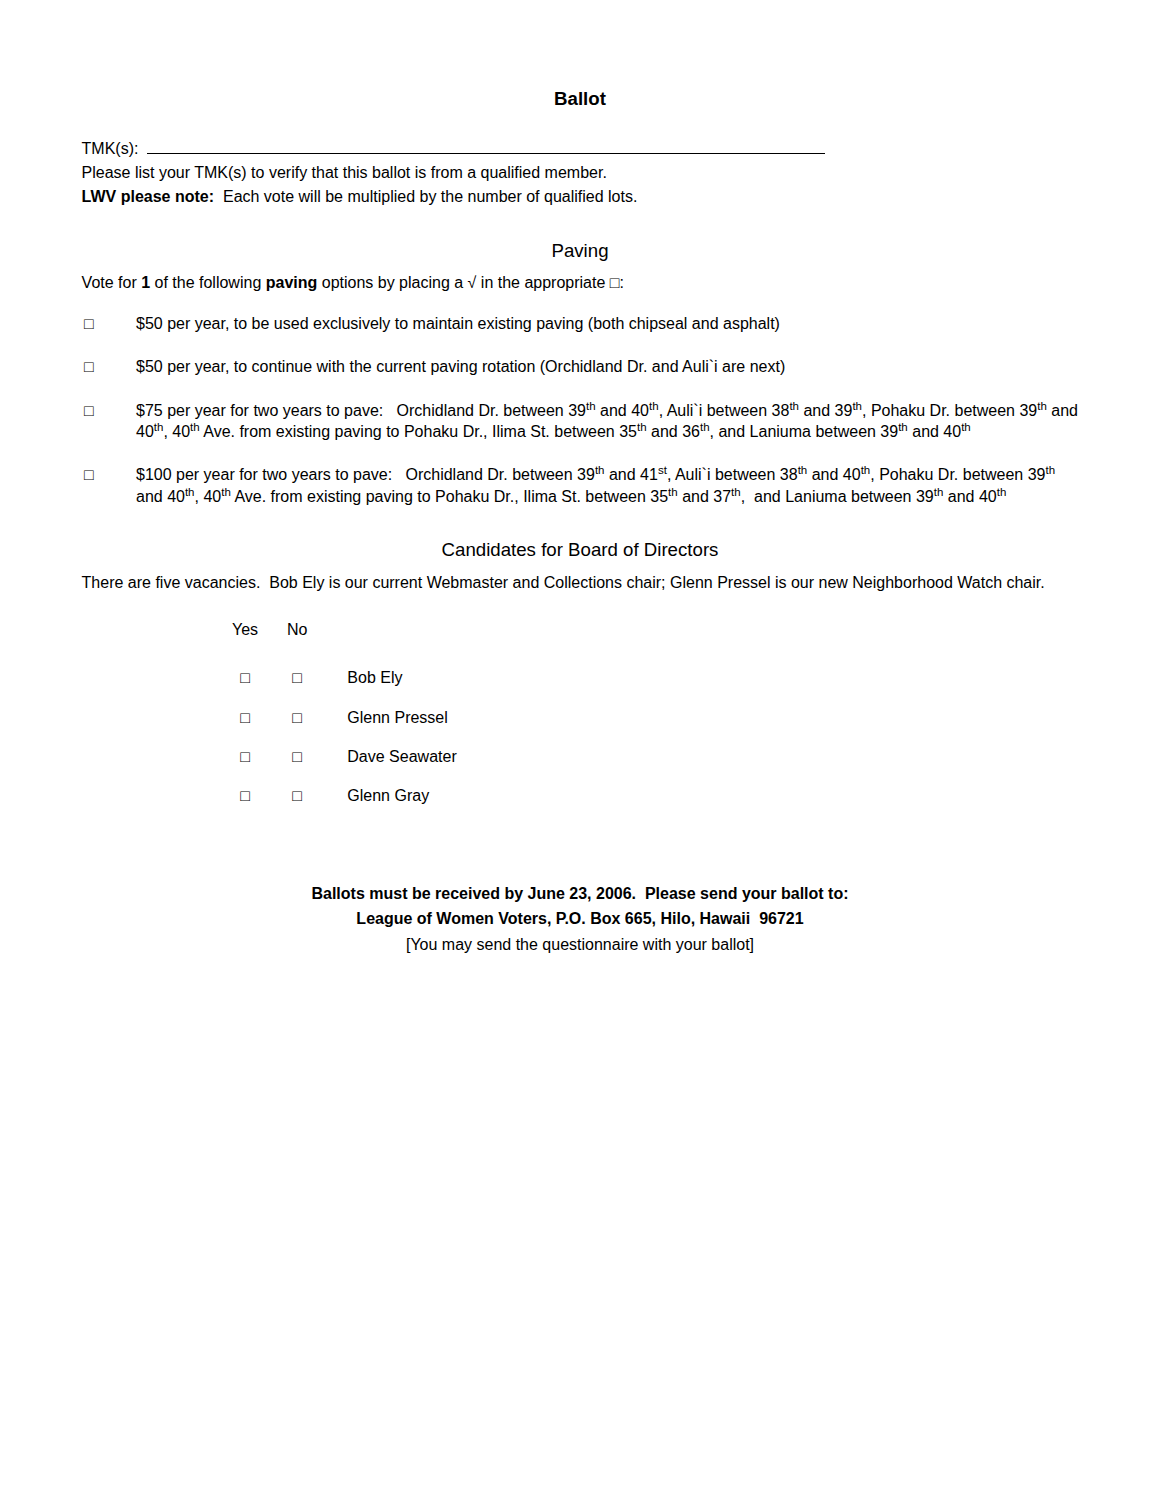Ballot
TMK(s):
Please list your TMK(s) to verify that this ballot is from a qualified member.
LWV please note: Each vote will be multiplied by the number of qualified lots.
Paving
Vote for 1 of the following paving options by placing a √ in the appropriate □:
□$50 per year, to be used exclusively to maintain existing paving (both chipseal and asphalt)
□$50 per year, to continue with the current paving rotation (Orchidland Dr. and Auli`i are next)
□$75 per year for two years to pave: Orchidland Dr. between 39th and 40th, Auli`i between 38th and 39th, Pohaku Dr. between 39th and 40th, 40th Ave. from existing paving to Pohaku Dr., Ilima St. between 35th and 36th, and Laniuma between 39th and 40th
□$100 per year for two years to pave: Orchidland Dr. between 39th and 41st, Auli`i between 38th and 40th, Pohaku Dr. between 39th and 40th, 40th Ave. from existing paving to Pohaku Dr., Ilima St. between 35th and 37th, and Laniuma between 39th and 40th
Candidates for Board of Directors
There are five vacancies. Bob Ely is our current Webmaster and Collections chair; Glenn Pressel is our new Neighborhood Watch chair.
| Yes | No | |
| --- | --- | --- |
| □ | □ | Bob Ely |
| □ | □ | Glenn Pressel |
| □ | □ | Dave Seawater |
| □ | □ | Glenn Gray |
Ballots must be received by June 23, 2006. Please send your ballot to:
League of Women Voters, P.O. Box 665, Hilo, Hawaii 96721
[You may send the questionnaire with your ballot]